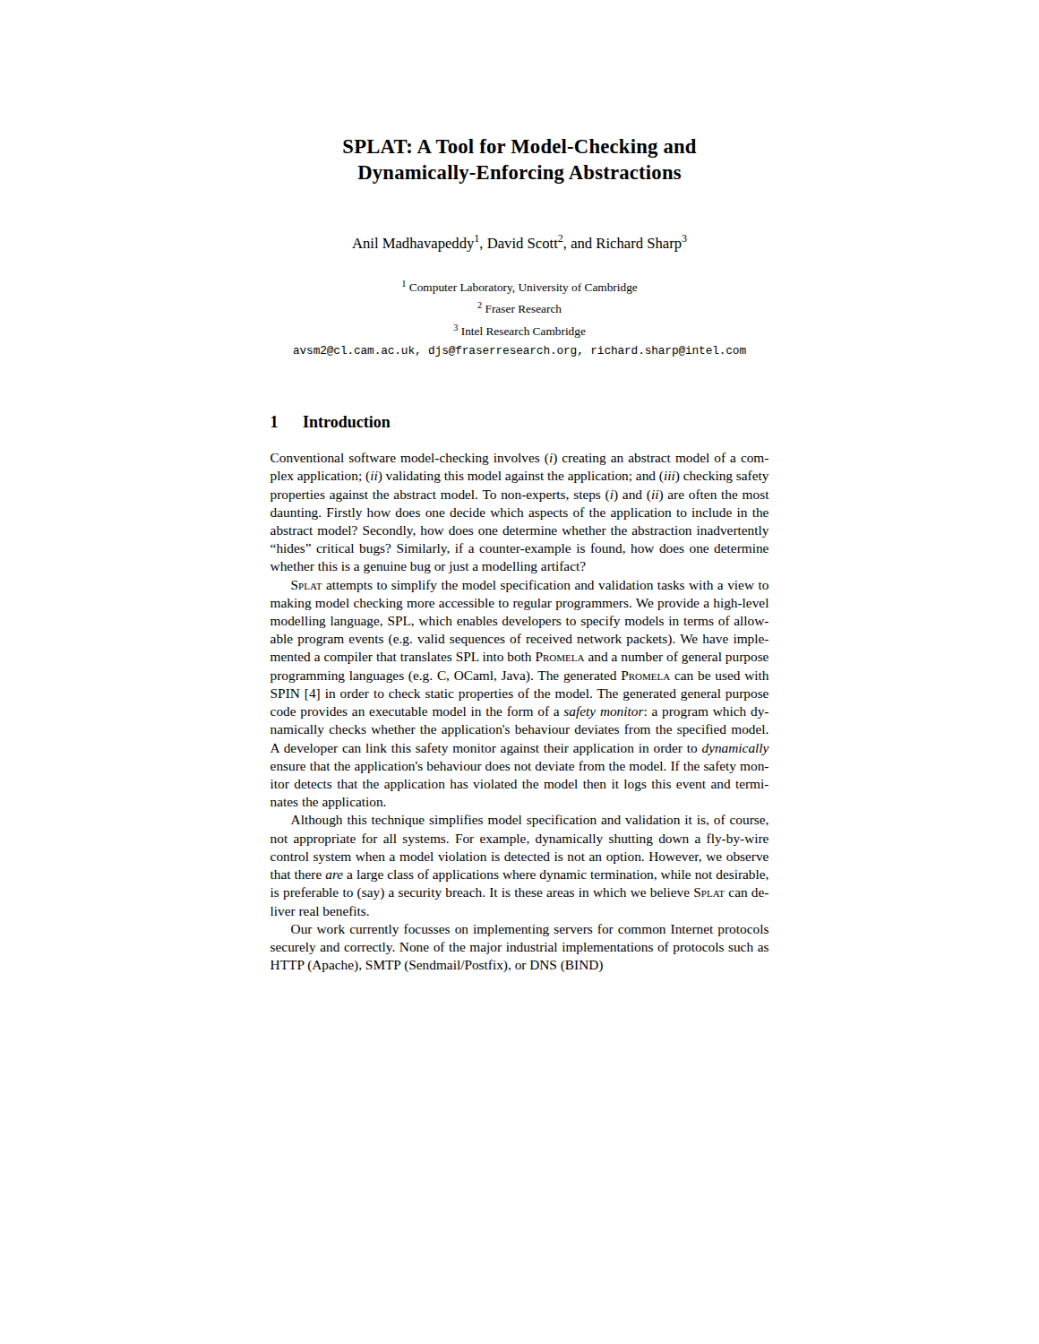SPLAT: A Tool for Model-Checking and
Dynamically-Enforcing Abstractions
Anil Madhavapeddy1, David Scott2, and Richard Sharp3
1 Computer Laboratory, University of Cambridge
2 Fraser Research
3 Intel Research Cambridge
avsm2@cl.cam.ac.uk, djs@fraserresearch.org, richard.sharp@intel.com
1 Introduction
Conventional software model-checking involves (i) creating an abstract model of a complex application; (ii) validating this model against the application; and (iii) checking safety properties against the abstract model. To non-experts, steps (i) and (ii) are often the most daunting. Firstly how does one decide which aspects of the application to include in the abstract model? Secondly, how does one determine whether the abstraction inadvertently “hides” critical bugs? Similarly, if a counter-example is found, how does one determine whether this is a genuine bug or just a modelling artifact?
Splat attempts to simplify the model specification and validation tasks with a view to making model checking more accessible to regular programmers. We provide a high-level modelling language, SPL, which enables developers to specify models in terms of allowable program events (e.g. valid sequences of received network packets). We have implemented a compiler that translates SPL into both Promela and a number of general purpose programming languages (e.g. C, OCaml, Java). The generated Promela can be used with SPIN [4] in order to check static properties of the model. The generated general purpose code provides an executable model in the form of a safety monitor: a program which dynamically checks whether the application's behaviour deviates from the specified model. A developer can link this safety monitor against their application in order to dynamically ensure that the application's behaviour does not deviate from the model. If the safety monitor detects that the application has violated the model then it logs this event and terminates the application.
Although this technique simplifies model specification and validation it is, of course, not appropriate for all systems. For example, dynamically shutting down a fly-by-wire control system when a model violation is detected is not an option. However, we observe that there are a large class of applications where dynamic termination, while not desirable, is preferable to (say) a security breach. It is these areas in which we believe Splat can deliver real benefits.
Our work currently focusses on implementing servers for common Internet protocols securely and correctly. None of the major industrial implementations of protocols such as HTTP (Apache), SMTP (Sendmail/Postfix), or DNS (BIND)